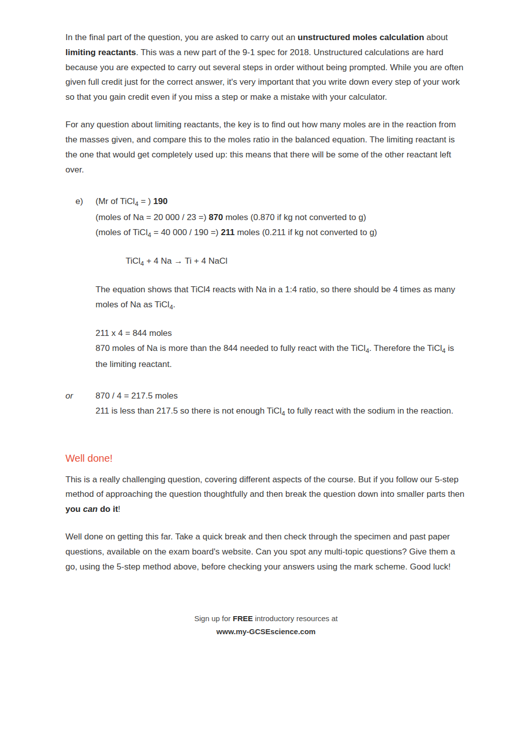In the final part of the question, you are asked to carry out an unstructured moles calculation about limiting reactants. This was a new part of the 9-1 spec for 2018. Unstructured calculations are hard because you are expected to carry out several steps in order without being prompted. While you are often given full credit just for the correct answer, it's very important that you write down every step of your work so that you gain credit even if you miss a step or make a mistake with your calculator.
For any question about limiting reactants, the key is to find out how many moles are in the reaction from the masses given, and compare this to the moles ratio in the balanced equation. The limiting reactant is the one that would get completely used up: this means that there will be some of the other reactant left over.
e)
(Mr of TiCl4 = ) 190
(moles of Na = 20 000 / 23 =) 870 moles (0.870 if kg not converted to g)
(moles of TiCl4 = 40 000 / 190 =) 211 moles (0.211 if kg not converted to g)
TiCl4 + 4 Na → Ti + 4 NaCl
The equation shows that TiCl4 reacts with Na in a 1:4 ratio, so there should be 4 times as many moles of Na as TiCl4.
211 x 4 = 844 moles
870 moles of Na is more than the 844 needed to fully react with the TiCl4. Therefore the TiCl4 is the limiting reactant.
or
870 / 4 = 217.5 moles
211 is less than 217.5 so there is not enough TiCl4 to fully react with the sodium in the reaction.
Well done!
This is a really challenging question, covering different aspects of the course. But if you follow our 5-step method of approaching the question thoughtfully and then break the question down into smaller parts then you can do it!
Well done on getting this far. Take a quick break and then check through the specimen and past paper questions, available on the exam board's website. Can you spot any multi-topic questions? Give them a go, using the 5-step method above, before checking your answers using the mark scheme. Good luck!
Sign up for FREE introductory resources at
www.my-GCSEscience.com